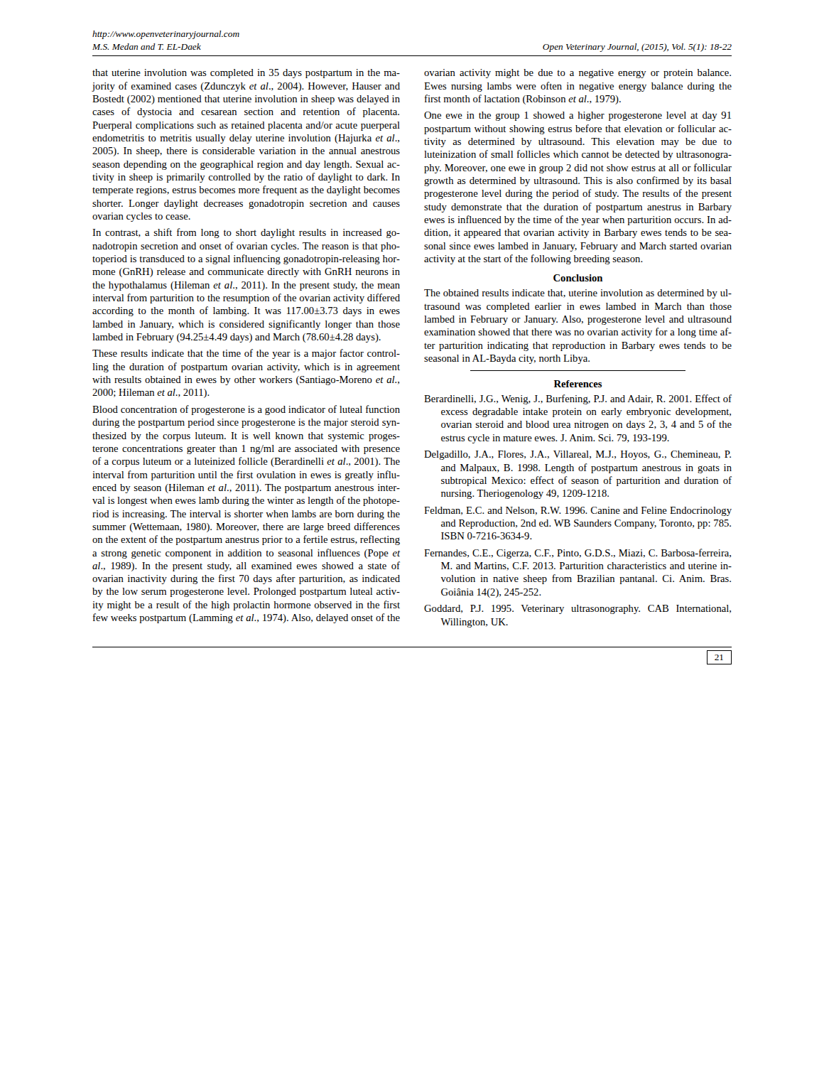http://www.openveterinaryjournal.com
M.S. Medan and T. EL-Daek Open Veterinary Journal, (2015), Vol. 5(1): 18-22
that uterine involution was completed in 35 days postpartum in the majority of examined cases (Zdunczyk et al., 2004). However, Hauser and Bostedt (2002) mentioned that uterine involution in sheep was delayed in cases of dystocia and cesarean section and retention of placenta. Puerperal complications such as retained placenta and/or acute puerperal endometritis to metritis usually delay uterine involution (Hajurka et al., 2005). In sheep, there is considerable variation in the annual anestrous season depending on the geographical region and day length. Sexual activity in sheep is primarily controlled by the ratio of daylight to dark. In temperate regions, estrus becomes more frequent as the daylight becomes shorter. Longer daylight decreases gonadotropin secretion and causes ovarian cycles to cease.
In contrast, a shift from long to short daylight results in increased gonadotropin secretion and onset of ovarian cycles. The reason is that photoperiod is transduced to a signal influencing gonadotropin-releasing hormone (GnRH) release and communicate directly with GnRH neurons in the hypothalamus (Hileman et al., 2011). In the present study, the mean interval from parturition to the resumption of the ovarian activity differed according to the month of lambing. It was 117.00±3.73 days in ewes lambed in January, which is considered significantly longer than those lambed in February (94.25±4.49 days) and March (78.60±4.28 days).
These results indicate that the time of the year is a major factor controlling the duration of postpartum ovarian activity, which is in agreement with results obtained in ewes by other workers (Santiago-Moreno et al., 2000; Hileman et al., 2011).
Blood concentration of progesterone is a good indicator of luteal function during the postpartum period since progesterone is the major steroid synthesized by the corpus luteum. It is well known that systemic progesterone concentrations greater than 1 ng/ml are associated with presence of a corpus luteum or a luteinized follicle (Berardinelli et al., 2001). The interval from parturition until the first ovulation in ewes is greatly influenced by season (Hileman et al., 2011). The postpartum anestrous interval is longest when ewes lamb during the winter as length of the photoperiod is increasing. The interval is shorter when lambs are born during the summer (Wettemaan, 1980). Moreover, there are large breed differences on the extent of the postpartum anestrus prior to a fertile estrus, reflecting a strong genetic component in addition to seasonal influences (Pope et al., 1989). In the present study, all examined ewes showed a state of ovarian inactivity during the first 70 days after parturition, as indicated by the low serum progesterone level. Prolonged postpartum luteal activity might be a result of the high prolactin hormone observed in the first few weeks postpartum (Lamming et al., 1974). Also, delayed onset of the ovarian activity might be due to a negative energy or protein balance. Ewes nursing lambs were often in negative energy balance during the first month of lactation (Robinson et al., 1979).
One ewe in the group 1 showed a higher progesterone level at day 91 postpartum without showing estrus before that elevation or follicular activity as determined by ultrasound. This elevation may be due to luteinization of small follicles which cannot be detected by ultrasonography. Moreover, one ewe in group 2 did not show estrus at all or follicular growth as determined by ultrasound. This is also confirmed by its basal progesterone level during the period of study. The results of the present study demonstrate that the duration of postpartum anestrus in Barbary ewes is influenced by the time of the year when parturition occurs. In addition, it appeared that ovarian activity in Barbary ewes tends to be seasonal since ewes lambed in January, February and March started ovarian activity at the start of the following breeding season.
Conclusion
The obtained results indicate that, uterine involution as determined by ultrasound was completed earlier in ewes lambed in March than those lambed in February or January. Also, progesterone level and ultrasound examination showed that there was no ovarian activity for a long time after parturition indicating that reproduction in Barbary ewes tends to be seasonal in AL-Bayda city, north Libya.
References
Berardinelli, J.G., Wenig, J., Burfening, P.J. and Adair, R. 2001. Effect of excess degradable intake protein on early embryonic development, ovarian steroid and blood urea nitrogen on days 2, 3, 4 and 5 of the estrus cycle in mature ewes. J. Anim. Sci. 79, 193-199.
Delgadillo, J.A., Flores, J.A., Villareal, M.J., Hoyos, G., Chemineau, P. and Malpaux, B. 1998. Length of postpartum anestrous in goats in subtropical Mexico: effect of season of parturition and duration of nursing. Theriogenology 49, 1209-1218.
Feldman, E.C. and Nelson, R.W. 1996. Canine and Feline Endocrinology and Reproduction, 2nd ed. WB Saunders Company, Toronto, pp: 785. ISBN 0-7216-3634-9.
Fernandes, C.E., Cigerza, C.F., Pinto, G.D.S., Miazi, C. Barbosa-ferreira, M. and Martins, C.F. 2013. Parturition characteristics and uterine involution in native sheep from Brazilian pantanal. Ci. Anim. Bras. Goiânia 14(2), 245-252.
Goddard, P.J. 1995. Veterinary ultrasonography. CAB International, Willington, UK.
21